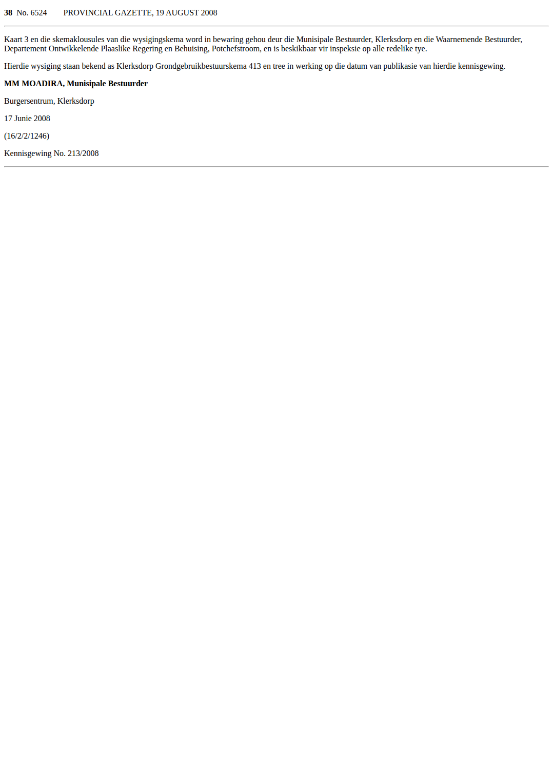38 No. 6524 PROVINCIAL GAZETTE, 19 AUGUST 2008
Kaart 3 en die skemaklousules van die wysigingskema word in bewaring gehou deur die Munisipale Bestuurder, Klerksdorp en die Waarnemende Bestuurder, Departement Ontwikkelende Plaaslike Regering en Behuising, Potchefstroom, en is beskikbaar vir inspeksie op alle redelike tye.
Hierdie wysiging staan bekend as Klerksdorp Grondgebruikbestuurskema 413 en tree in werking op die datum van publikasie van hierdie kennisgewing.
MM MOADIRA, Munisipale Bestuurder
Burgersentrum, Klerksdorp
17 Junie 2008
(16/2/2/1246)
Kennisgewing No. 213/2008